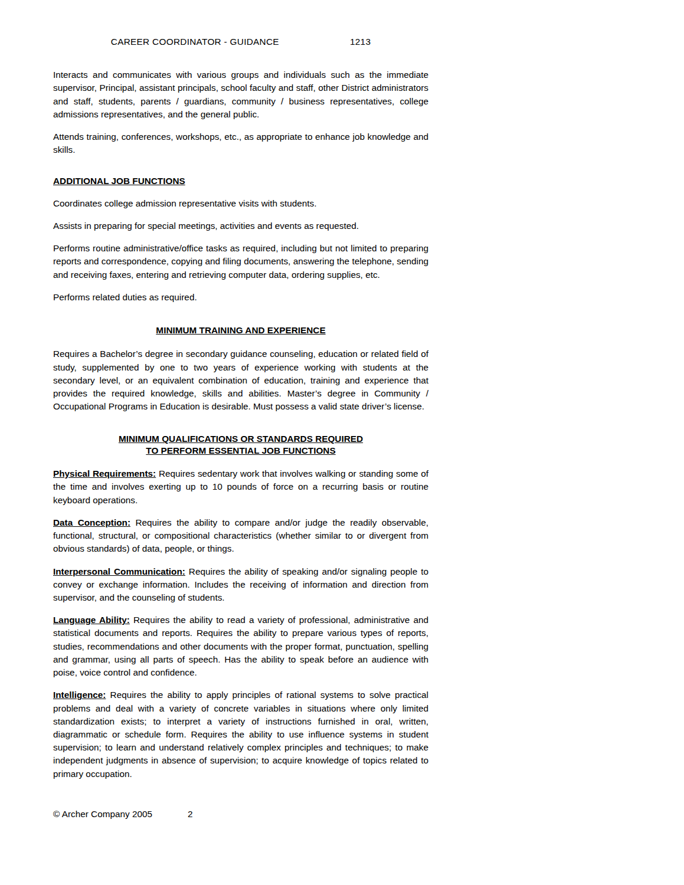CAREER COORDINATOR - GUIDANCE 1213
Interacts and communicates with various groups and individuals such as the immediate supervisor, Principal, assistant principals, school faculty and staff, other District administrators and staff, students, parents / guardians, community / business representatives, college admissions representatives, and the general public.
Attends training, conferences, workshops, etc., as appropriate to enhance job knowledge and skills.
ADDITIONAL JOB FUNCTIONS
Coordinates college admission representative visits with students.
Assists in preparing for special meetings, activities and events as requested.
Performs routine administrative/office tasks as required, including but not limited to preparing reports and correspondence, copying and filing documents, answering the telephone, sending and receiving faxes, entering and retrieving computer data, ordering supplies, etc.
Performs related duties as required.
MINIMUM TRAINING AND EXPERIENCE
Requires a Bachelor’s degree in secondary guidance counseling, education or related field of study, supplemented by one to two years of experience working with students at the secondary level, or an equivalent combination of education, training and experience that provides the required knowledge, skills and abilities. Master’s degree in Community / Occupational Programs in Education is desirable. Must possess a valid state driver’s license.
MINIMUM QUALIFICATIONS OR STANDARDS REQUIRED
TO PERFORM ESSENTIAL JOB FUNCTIONS
Physical Requirements: Requires sedentary work that involves walking or standing some of the time and involves exerting up to 10 pounds of force on a recurring basis or routine keyboard operations.
Data Conception: Requires the ability to compare and/or judge the readily observable, functional, structural, or compositional characteristics (whether similar to or divergent from obvious standards) of data, people, or things.
Interpersonal Communication: Requires the ability of speaking and/or signaling people to convey or exchange information. Includes the receiving of information and direction from supervisor, and the counseling of students.
Language Ability: Requires the ability to read a variety of professional, administrative and statistical documents and reports. Requires the ability to prepare various types of reports, studies, recommendations and other documents with the proper format, punctuation, spelling and grammar, using all parts of speech. Has the ability to speak before an audience with poise, voice control and confidence.
Intelligence: Requires the ability to apply principles of rational systems to solve practical problems and deal with a variety of concrete variables in situations where only limited standardization exists; to interpret a variety of instructions furnished in oral, written, diagrammatic or schedule form. Requires the ability to use influence systems in student supervision; to learn and understand relatively complex principles and techniques; to make independent judgments in absence of supervision; to acquire knowledge of topics related to primary occupation.
© Archer Company 2005 2